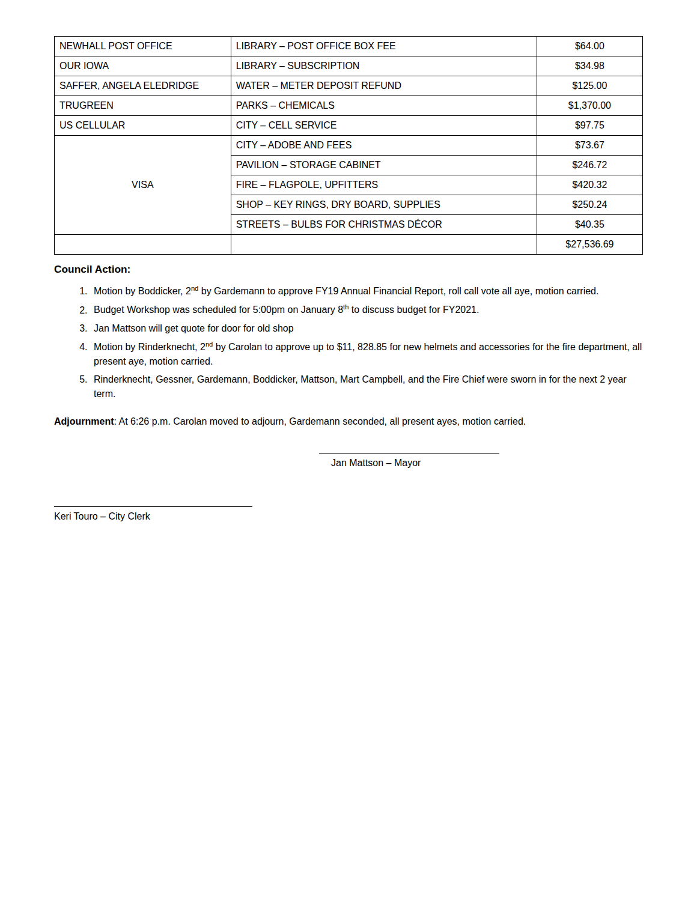| NEWHALL POST OFFICE | LIBRARY – POST OFFICE BOX FEE | $64.00 |
| OUR IOWA | LIBRARY – SUBSCRIPTION | $34.98 |
| SAFFER, ANGELA ELEDRIDGE | WATER – METER DEPOSIT REFUND | $125.00 |
| TRUGREEN | PARKS – CHEMICALS | $1,370.00 |
| US CELLULAR | CITY – CELL SERVICE | $97.75 |
| VISA | CITY – ADOBE AND FEES | $73.67 |
| PAVILION – STORAGE CABINET | $246.72 |
| FIRE – FLAGPOLE, UPFITTERS | $420.32 |
| SHOP – KEY RINGS, DRY BOARD, SUPPLIES | $250.24 |
| STREETS – BULBS FOR CHRISTMAS DÉCOR | $40.35 |
| | | $27,536.69 |
Council Action:
Motion by Boddicker, 2nd by Gardemann to approve FY19 Annual Financial Report, roll call vote all aye, motion carried.
Budget Workshop was scheduled for 5:00pm on January 8th to discuss budget for FY2021.
Jan Mattson will get quote for door for old shop
Motion by Rinderknecht, 2nd by Carolan to approve up to $11, 828.85 for new helmets and accessories for the fire department, all present aye, motion carried.
Rinderknecht, Gessner, Gardemann, Boddicker, Mattson, Mart Campbell, and the Fire Chief were sworn in for the next 2 year term.
Adjournment: At 6:26 p.m. Carolan moved to adjourn, Gardemann seconded, all present ayes, motion carried.
Jan Mattson – Mayor
Keri Touro – City Clerk